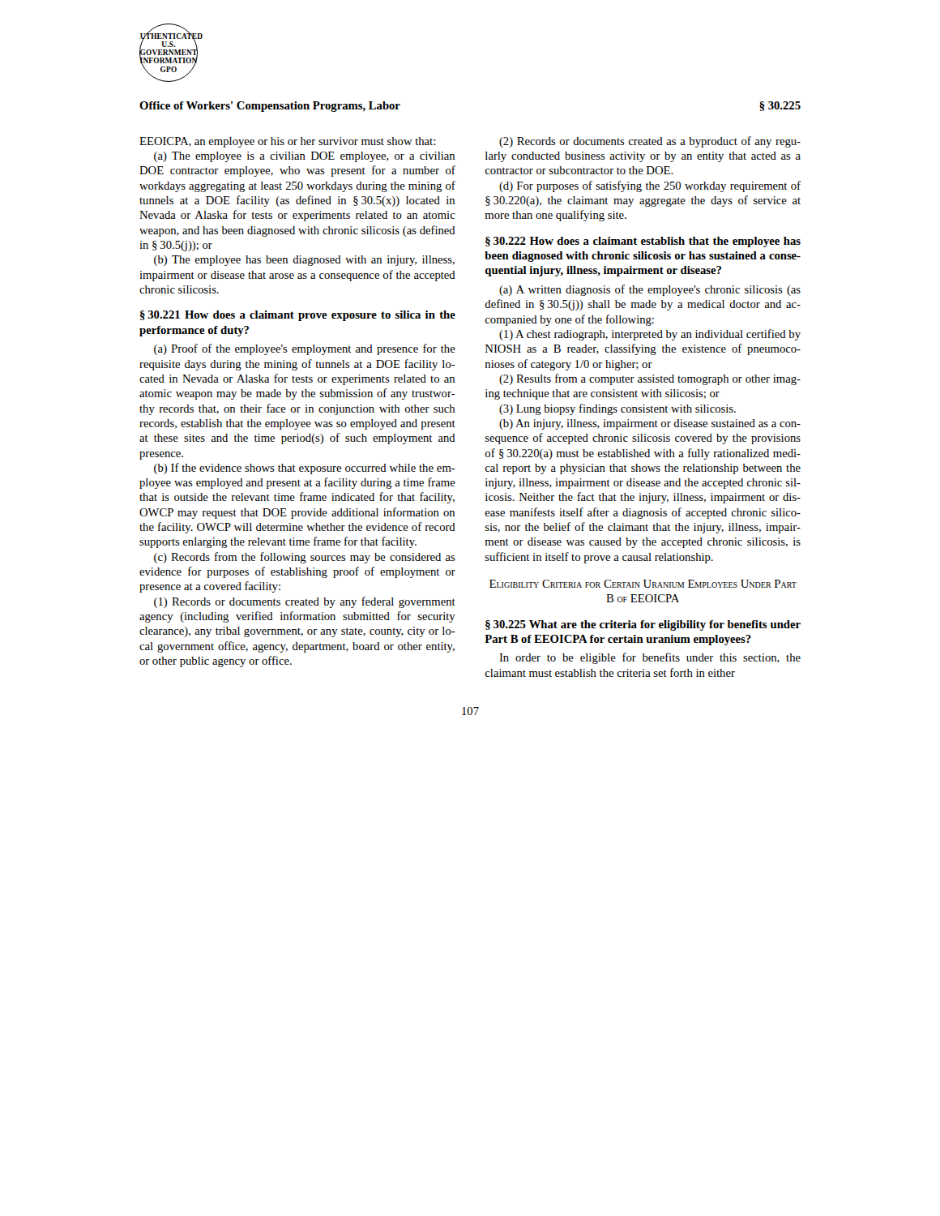AUTHENTICATED
U.S. GOVERNMENT
INFORMATION
GPO
Office of Workers' Compensation Programs, Labor § 30.225
EEOICPA, an employee or his or her survivor must show that:
(a) The employee is a civilian DOE employee, or a civilian DOE contractor employee, who was present for a number of workdays aggregating at least 250 workdays during the mining of tunnels at a DOE facility (as defined in § 30.5(x)) located in Nevada or Alaska for tests or experiments related to an atomic weapon, and has been diagnosed with chronic silicosis (as defined in § 30.5(j)); or
(b) The employee has been diagnosed with an injury, illness, impairment or disease that arose as a consequence of the accepted chronic silicosis.
§ 30.221 How does a claimant prove exposure to silica in the performance of duty?
(a) Proof of the employee's employment and presence for the requisite days during the mining of tunnels at a DOE facility located in Nevada or Alaska for tests or experiments related to an atomic weapon may be made by the submission of any trustworthy records that, on their face or in conjunction with other such records, establish that the employee was so employed and present at these sites and the time period(s) of such employment and presence.
(b) If the evidence shows that exposure occurred while the employee was employed and present at a facility during a time frame that is outside the relevant time frame indicated for that facility, OWCP may request that DOE provide additional information on the facility. OWCP will determine whether the evidence of record supports enlarging the relevant time frame for that facility.
(c) Records from the following sources may be considered as evidence for purposes of establishing proof of employment or presence at a covered facility:
(1) Records or documents created by any federal government agency (including verified information submitted for security clearance), any tribal government, or any state, county, city or local government office, agency, department, board or other entity, or other public agency or office.
(2) Records or documents created as a byproduct of any regularly conducted business activity or by an entity that acted as a contractor or subcontractor to the DOE.
(d) For purposes of satisfying the 250 workday requirement of § 30.220(a), the claimant may aggregate the days of service at more than one qualifying site.
§ 30.222 How does a claimant establish that the employee has been diagnosed with chronic silicosis or has sustained a consequential injury, illness, impairment or disease?
(a) A written diagnosis of the employee's chronic silicosis (as defined in § 30.5(j)) shall be made by a medical doctor and accompanied by one of the following:
(1) A chest radiograph, interpreted by an individual certified by NIOSH as a B reader, classifying the existence of pneumoconioses of category 1/0 or higher; or
(2) Results from a computer assisted tomograph or other imaging technique that are consistent with silicosis; or
(3) Lung biopsy findings consistent with silicosis.
(b) An injury, illness, impairment or disease sustained as a consequence of accepted chronic silicosis covered by the provisions of § 30.220(a) must be established with a fully rationalized medical report by a physician that shows the relationship between the injury, illness, impairment or disease and the accepted chronic silicosis. Neither the fact that the injury, illness, impairment or disease manifests itself after a diagnosis of accepted chronic silicosis, nor the belief of the claimant that the injury, illness, impairment or disease was caused by the accepted chronic silicosis, is sufficient in itself to prove a causal relationship.
Eligibility Criteria for Certain Uranium Employees Under Part B of EEOICPA
§ 30.225 What are the criteria for eligibility for benefits under Part B of EEOICPA for certain uranium employees?
In order to be eligible for benefits under this section, the claimant must establish the criteria set forth in either
107